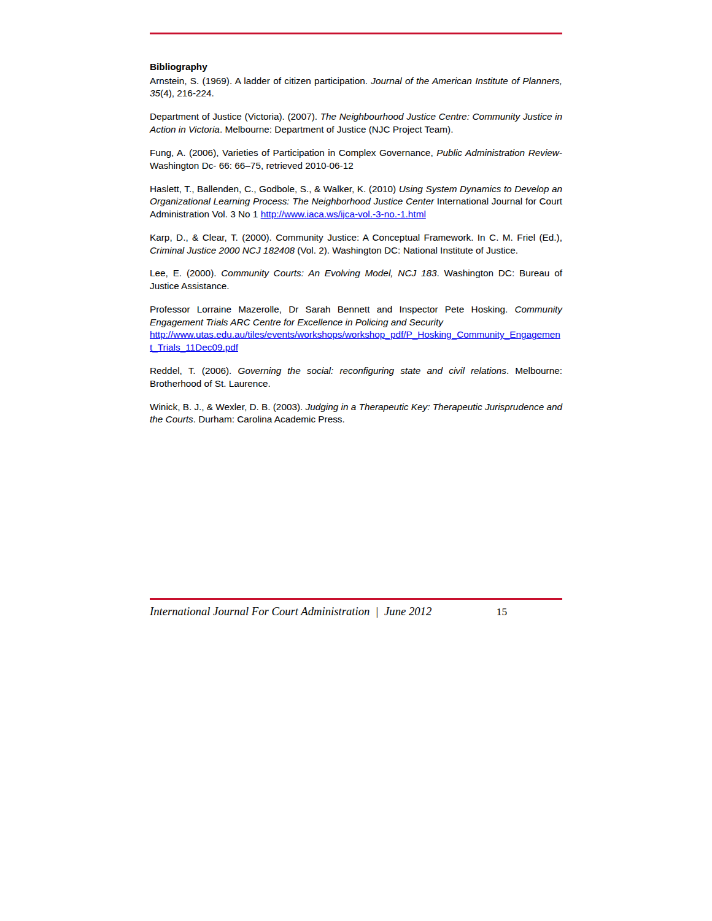Bibliography
Arnstein, S. (1969). A ladder of citizen participation. Journal of the American Institute of Planners, 35(4), 216-224.
Department of Justice (Victoria). (2007). The Neighbourhood Justice Centre: Community Justice in Action in Victoria. Melbourne: Department of Justice (NJC Project Team).
Fung, A. (2006), Varieties of Participation in Complex Governance, Public Administration Review-Washington Dc- 66: 66–75, retrieved 2010-06-12
Haslett, T., Ballenden, C., Godbole, S., & Walker, K. (2010) Using System Dynamics to Develop an Organizational Learning Process: The Neighborhood Justice Center International Journal for Court Administration Vol. 3 No 1 http://www.iaca.ws/ijca-vol.-3-no.-1.html
Karp, D., & Clear, T. (2000). Community Justice: A Conceptual Framework. In C. M. Friel (Ed.), Criminal Justice 2000 NCJ 182408 (Vol. 2). Washington DC: National Institute of Justice.
Lee, E. (2000). Community Courts: An Evolving Model, NCJ 183. Washington DC: Bureau of Justice Assistance.
Professor Lorraine Mazerolle, Dr Sarah Bennett and Inspector Pete Hosking. Community Engagement Trials ARC Centre for Excellence in Policing and Security
http://www.utas.edu.au/tiles/events/workshops/workshop_pdf/P_Hosking_Community_Engagement_Trials_11Dec09.pdf
Reddel, T. (2006). Governing the social: reconfiguring state and civil relations. Melbourne: Brotherhood of St. Laurence.
Winick, B. J., & Wexler, D. B. (2003). Judging in a Therapeutic Key: Therapeutic Jurisprudence and the Courts. Durham: Carolina Academic Press.
International Journal For Court Administration | June 2012 15